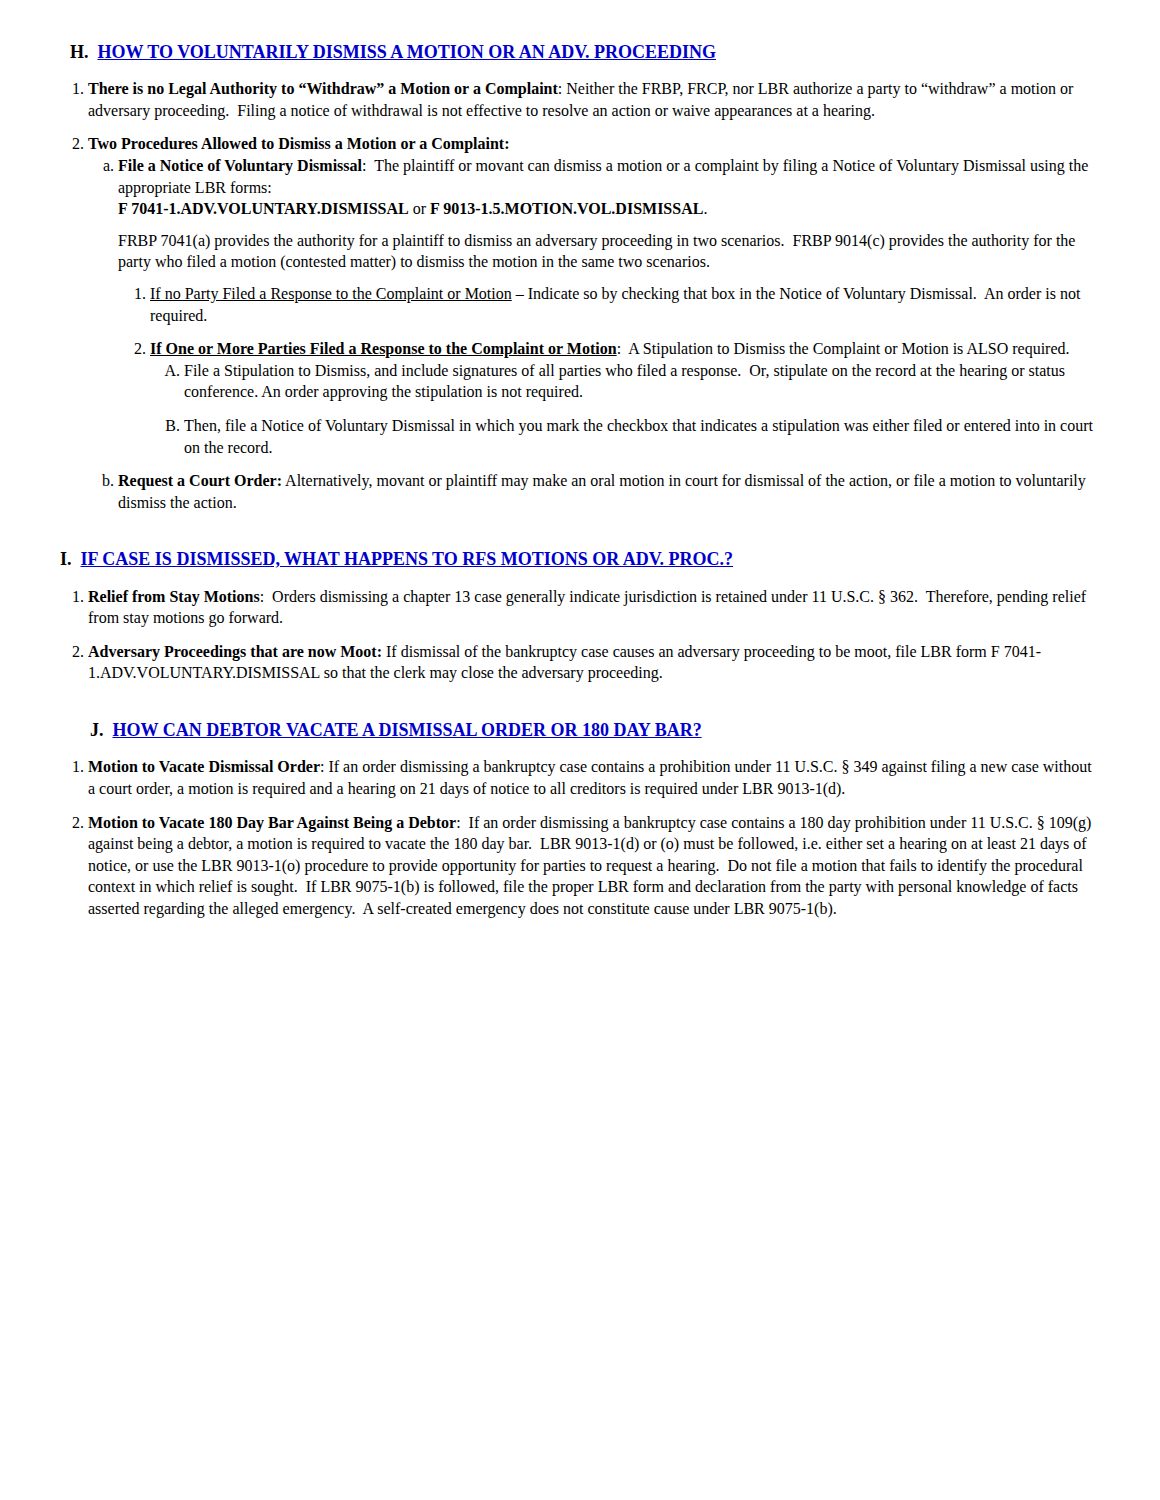H. HOW TO VOLUNTARILY DISMISS A MOTION OR AN ADV. PROCEEDING
There is no Legal Authority to “Withdraw” a Motion or a Complaint: Neither the FRBP, FRCP, nor LBR authorize a party to “withdraw” a motion or adversary proceeding. Filing a notice of withdrawal is not effective to resolve an action or waive appearances at a hearing.
Two Procedures Allowed to Dismiss a Motion or a Complaint:
File a Notice of Voluntary Dismissal: The plaintiff or movant can dismiss a motion or a complaint by filing a Notice of Voluntary Dismissal using the appropriate LBR forms:
F 7041-1.ADV.VOLUNTARY.DISMISSAL or F 9013-1.5.MOTION.VOL.DISMISSAL.
FRBP 7041(a) provides the authority for a plaintiff to dismiss an adversary proceeding in two scenarios. FRBP 9014(c) provides the authority for the party who filed a motion (contested matter) to dismiss the motion in the same two scenarios.
If no Party Filed a Response to the Complaint or Motion – Indicate so by checking that box in the Notice of Voluntary Dismissal. An order is not required.
If One or More Parties Filed a Response to the Complaint or Motion: A Stipulation to Dismiss the Complaint or Motion is ALSO required.
File a Stipulation to Dismiss, and include signatures of all parties who filed a response. Or, stipulate on the record at the hearing or status conference. An order approving the stipulation is not required.
Then, file a Notice of Voluntary Dismissal in which you mark the checkbox that indicates a stipulation was either filed or entered into in court on the record.
Request a Court Order: Alternatively, movant or plaintiff may make an oral motion in court for dismissal of the action, or file a motion to voluntarily dismiss the action.
I. IF CASE IS DISMISSED, WHAT HAPPENS TO RFS MOTIONS OR ADV. PROC.?
Relief from Stay Motions: Orders dismissing a chapter 13 case generally indicate jurisdiction is retained under 11 U.S.C. § 362. Therefore, pending relief from stay motions go forward.
Adversary Proceedings that are now Moot: If dismissal of the bankruptcy case causes an adversary proceeding to be moot, file LBR form F 7041-1.ADV.VOLUNTARY.DISMISSAL so that the clerk may close the adversary proceeding.
J. HOW CAN DEBTOR VACATE A DISMISSAL ORDER OR 180 DAY BAR?
Motion to Vacate Dismissal Order: If an order dismissing a bankruptcy case contains a prohibition under 11 U.S.C. § 349 against filing a new case without a court order, a motion is required and a hearing on 21 days of notice to all creditors is required under LBR 9013-1(d).
Motion to Vacate 180 Day Bar Against Being a Debtor: If an order dismissing a bankruptcy case contains a 180 day prohibition under 11 U.S.C. § 109(g) against being a debtor, a motion is required to vacate the 180 day bar. LBR 9013-1(d) or (o) must be followed, i.e. either set a hearing on at least 21 days of notice, or use the LBR 9013-1(o) procedure to provide opportunity for parties to request a hearing. Do not file a motion that fails to identify the procedural context in which relief is sought. If LBR 9075-1(b) is followed, file the proper LBR form and declaration from the party with personal knowledge of facts asserted regarding the alleged emergency. A self-created emergency does not constitute cause under LBR 9075-1(b).